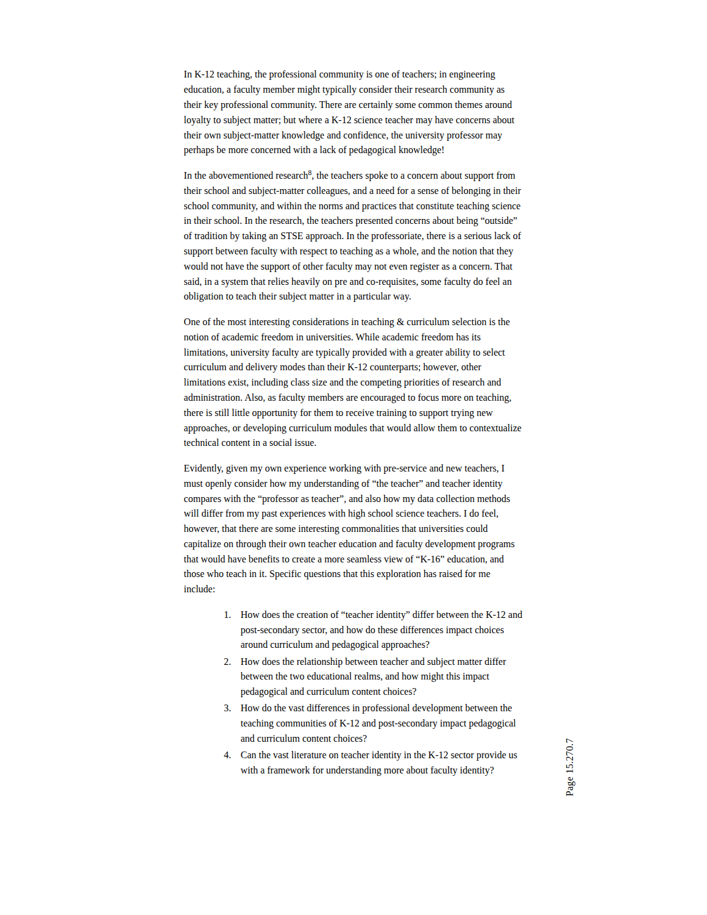In K-12 teaching, the professional community is one of teachers; in engineering education, a faculty member might typically consider their research community as their key professional community. There are certainly some common themes around loyalty to subject matter; but where a K-12 science teacher may have concerns about their own subject-matter knowledge and confidence, the university professor may perhaps be more concerned with a lack of pedagogical knowledge!
In the abovementioned research8, the teachers spoke to a concern about support from their school and subject-matter colleagues, and a need for a sense of belonging in their school community, and within the norms and practices that constitute teaching science in their school. In the research, the teachers presented concerns about being “outside” of tradition by taking an STSE approach. In the professoriate, there is a serious lack of support between faculty with respect to teaching as a whole, and the notion that they would not have the support of other faculty may not even register as a concern. That said, in a system that relies heavily on pre and co-requisites, some faculty do feel an obligation to teach their subject matter in a particular way.
One of the most interesting considerations in teaching & curriculum selection is the notion of academic freedom in universities. While academic freedom has its limitations, university faculty are typically provided with a greater ability to select curriculum and delivery modes than their K-12 counterparts; however, other limitations exist, including class size and the competing priorities of research and administration. Also, as faculty members are encouraged to focus more on teaching, there is still little opportunity for them to receive training to support trying new approaches, or developing curriculum modules that would allow them to contextualize technical content in a social issue.
Evidently, given my own experience working with pre-service and new teachers, I must openly consider how my understanding of “the teacher” and teacher identity compares with the “professor as teacher”, and also how my data collection methods will differ from my past experiences with high school science teachers. I do feel, however, that there are some interesting commonalities that universities could capitalize on through their own teacher education and faculty development programs that would have benefits to create a more seamless view of “K-16” education, and those who teach in it. Specific questions that this exploration has raised for me include:
How does the creation of “teacher identity” differ between the K-12 and post-secondary sector, and how do these differences impact choices around curriculum and pedagogical approaches?
How does the relationship between teacher and subject matter differ between the two educational realms, and how might this impact pedagogical and curriculum content choices?
How do the vast differences in professional development between the teaching communities of K-12 and post-secondary impact pedagogical and curriculum content choices?
Can the vast literature on teacher identity in the K-12 sector provide us with a framework for understanding more about faculty identity?
Page 15.270.7